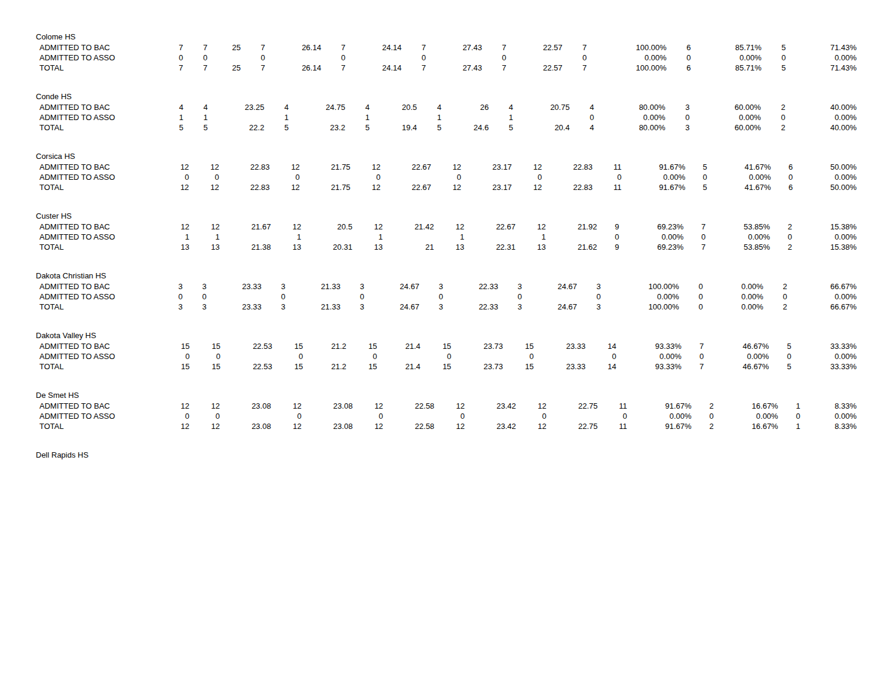Colome HS
| ADMITTED TO BAC | 7 | 7 | 25 | 7 | 26.14 | 7 | 24.14 | 7 | 27.43 | 7 | 22.57 | 7 | 100.00% | 6 | 85.71% | 5 | 71.43% |
| ADMITTED TO ASSO | 0 | 0 | | 0 | | 0 | | 0 | | 0 | | 0 | 0.00% | 0 | 0.00% | 0 | 0.00% |
| TOTAL | 7 | 7 | 25 | 7 | 26.14 | 7 | 24.14 | 7 | 27.43 | 7 | 22.57 | 7 | 100.00% | 6 | 85.71% | 5 | 71.43% |
Conde HS
| ADMITTED TO BAC | 4 | 4 | 23.25 | 4 | 24.75 | 4 | 20.5 | 4 | 26 | 4 | 20.75 | 4 | 80.00% | 3 | 60.00% | 2 | 40.00% |
| ADMITTED TO ASSO | 1 | 1 | | 1 | | 1 | | 1 | | 1 | | 0 | 0.00% | 0 | 0.00% | 0 | 0.00% |
| TOTAL | 5 | 5 | 22.2 | 5 | 23.2 | 5 | 19.4 | 5 | 24.6 | 5 | 20.4 | 4 | 80.00% | 3 | 60.00% | 2 | 40.00% |
Corsica HS
| ADMITTED TO BAC | 12 | 12 | 22.83 | 12 | 21.75 | 12 | 22.67 | 12 | 23.17 | 12 | 22.83 | 11 | 91.67% | 5 | 41.67% | 6 | 50.00% |
| ADMITTED TO ASSO | 0 | 0 | | 0 | | 0 | | 0 | | 0 | | 0 | 0.00% | 0 | 0.00% | 0 | 0.00% |
| TOTAL | 12 | 12 | 22.83 | 12 | 21.75 | 12 | 22.67 | 12 | 23.17 | 12 | 22.83 | 11 | 91.67% | 5 | 41.67% | 6 | 50.00% |
Custer HS
| ADMITTED TO BAC | 12 | 12 | 21.67 | 12 | 20.5 | 12 | 21.42 | 12 | 22.67 | 12 | 21.92 | 9 | 69.23% | 7 | 53.85% | 2 | 15.38% |
| ADMITTED TO ASSO | 1 | 1 | | 1 | | 1 | | 1 | | 1 | | 0 | 0.00% | 0 | 0.00% | 0 | 0.00% |
| TOTAL | 13 | 13 | 21.38 | 13 | 20.31 | 13 | 21 | 13 | 22.31 | 13 | 21.62 | 9 | 69.23% | 7 | 53.85% | 2 | 15.38% |
Dakota Christian HS
| ADMITTED TO BAC | 3 | 3 | 23.33 | 3 | 21.33 | 3 | 24.67 | 3 | 22.33 | 3 | 24.67 | 3 | 100.00% | 0 | 0.00% | 2 | 66.67% |
| ADMITTED TO ASSO | 0 | 0 | | 0 | | 0 | | 0 | | 0 | | 0 | 0.00% | 0 | 0.00% | 0 | 0.00% |
| TOTAL | 3 | 3 | 23.33 | 3 | 21.33 | 3 | 24.67 | 3 | 22.33 | 3 | 24.67 | 3 | 100.00% | 0 | 0.00% | 2 | 66.67% |
Dakota Valley HS
| ADMITTED TO BAC | 15 | 15 | 22.53 | 15 | 21.2 | 15 | 21.4 | 15 | 23.73 | 15 | 23.33 | 14 | 93.33% | 7 | 46.67% | 5 | 33.33% |
| ADMITTED TO ASSO | 0 | 0 | | 0 | | 0 | | 0 | | 0 | | 0 | 0.00% | 0 | 0.00% | 0 | 0.00% |
| TOTAL | 15 | 15 | 22.53 | 15 | 21.2 | 15 | 21.4 | 15 | 23.73 | 15 | 23.33 | 14 | 93.33% | 7 | 46.67% | 5 | 33.33% |
De Smet HS
| ADMITTED TO BAC | 12 | 12 | 23.08 | 12 | 23.08 | 12 | 22.58 | 12 | 23.42 | 12 | 22.75 | 11 | 91.67% | 2 | 16.67% | 1 | 8.33% |
| ADMITTED TO ASSO | 0 | 0 | | 0 | | 0 | | 0 | | 0 | | 0 | 0.00% | 0 | 0.00% | 0 | 0.00% |
| TOTAL | 12 | 12 | 23.08 | 12 | 23.08 | 12 | 22.58 | 12 | 23.42 | 12 | 22.75 | 11 | 91.67% | 2 | 16.67% | 1 | 8.33% |
Dell Rapids HS